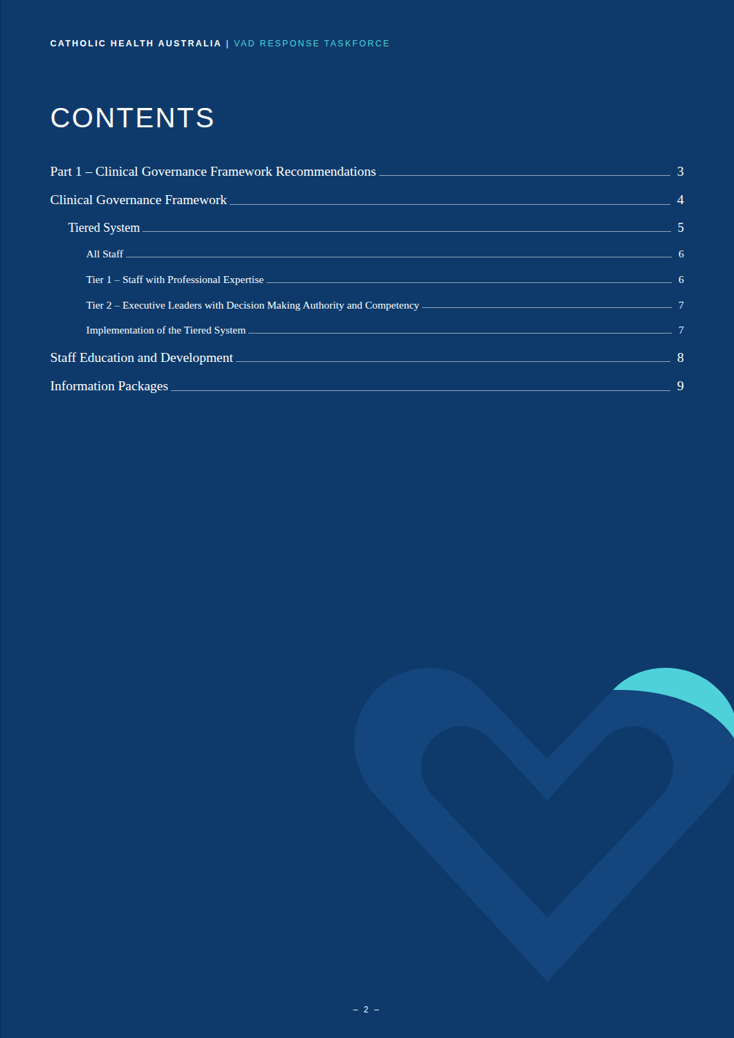Catholic Health Australia|VAD Response Taskforce
CONTENTS
Part 1 – Clinical Governance Framework Recommendations 3
Clinical Governance Framework 4
Tiered System 5
All Staff 6
Tier 1 – Staff with Professional Expertise 6
Tier 2 – Executive Leaders with Decision Making Authority and Competency 7
Implementation of the Tiered System 7
Staff Education and Development 8
Information Packages 9
– 2 –